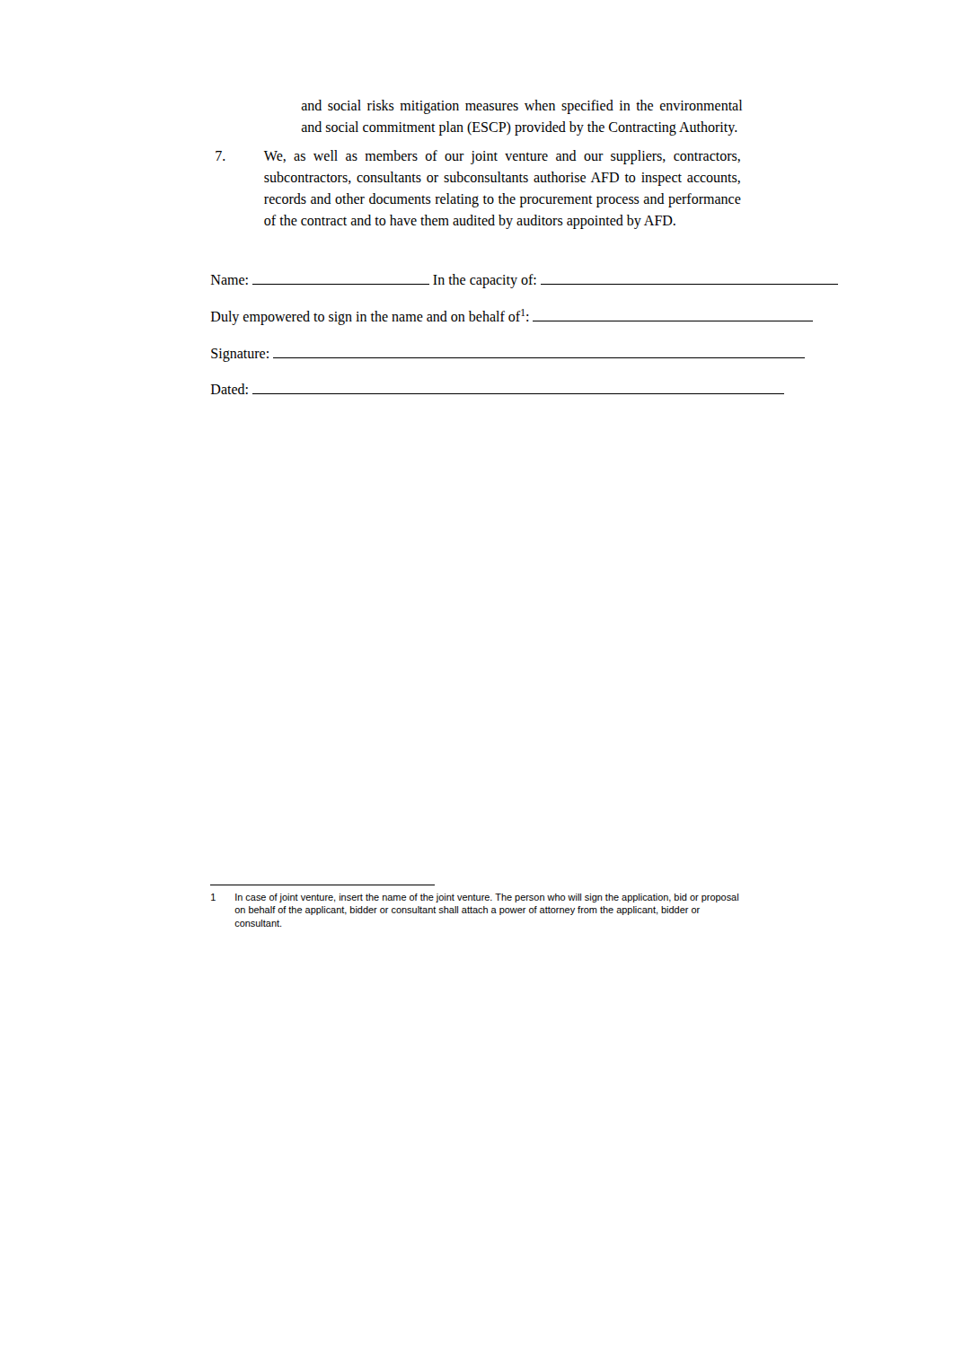and social risks mitigation measures when specified in the environmental and social commitment plan (ESCP) provided by the Contracting Authority.
7.
We, as well as members of our joint venture and our suppliers, contractors, subcontractors, consultants or subconsultants authorise AFD to inspect accounts, records and other documents relating to the procurement process and performance of the contract and to have them audited by auditors appointed by AFD.
Name: In the capacity of:
Duly empowered to sign in the name and on behalf of1:
Signature:
Dated:
1
In case of joint venture, insert the name of the joint venture. The person who will sign the application, bid or proposal on behalf of the applicant, bidder or consultant shall attach a power of attorney from the applicant, bidder or consultant.